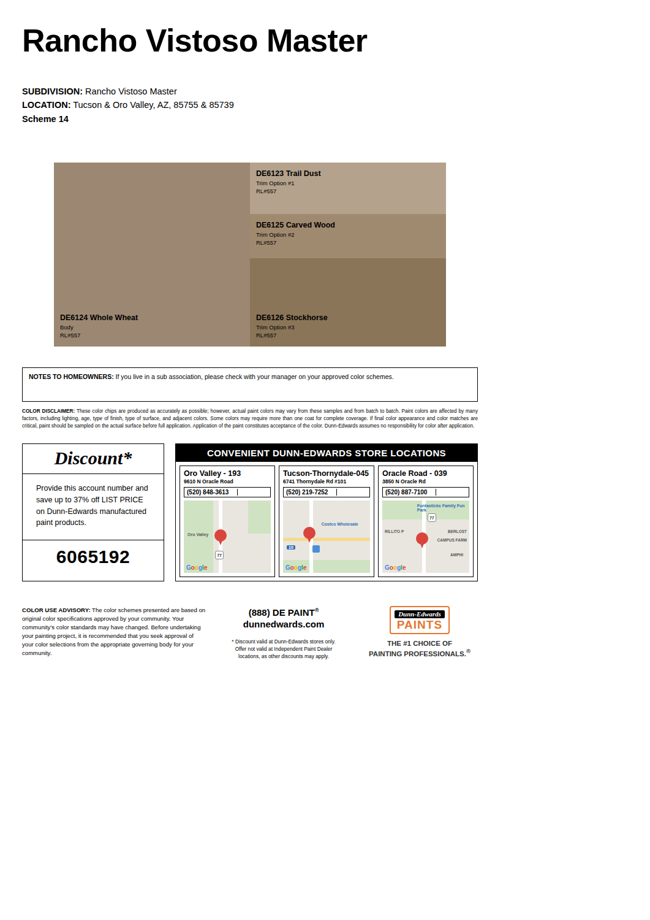Rancho Vistoso Master
SUBDIVISION: Rancho Vistoso Master
LOCATION: Tucson & Oro Valley, AZ, 85755 & 85739
Scheme 14
DE6124 Whole Wheat Body
RL#557
DE6123 Trail Dust Trim Option #1
RL#557
DE6125 Carved Wood Trim Option #2
RL#557
DE6126 Stockhorse Trim Option #3
RL#557
NOTES TO HOMEOWNERS: If you live in a sub association, please check with your manager on your approved color schemes.
COLOR DISCLAIMER: These color chips are produced as accurately as possible; however, actual paint colors may vary from these samples and from batch to batch. Paint colors are affected by many factors, including lighting, age, type of finish, type of surface, and adjacent colors. Some colors may require more than one coat for complete coverage. If final color appearance and color matches are critical, paint should be sampled on the actual surface before full application. Application of the paint constitutes acceptance of the color. Dunn-Edwards assumes no responsibility for color after application.
Discount*
Provide this account number and save up to 37% off LIST PRICE on Dunn-Edwards manufactured paint products.
6065192
CONVENIENT DUNN-EDWARDS STORE LOCATIONS
Oro Valley - 193
9610 N Oracle Road
(520) 848-3613
Oro Valley
77
Google
Tucson-Thornydale-045
6741 Thornydale Rd #101
(520) 219-7252
Costco Wholesale
10
Google
Oracle Road - 039
3850 N Oracle Rd
(520) 887-7100
Funtasticks Family Fun Park
RILLITO P
BERLOST
CAMPUS FARM
AMPHI
77
Google
COLOR USE ADVISORY: The color schemes presented are based on original color specifications approved by your community. Your community’s color standards may have changed. Before undertaking your painting project, it is recommended that you seek approval of your color selections from the appropriate governing body for your community.
(888) DE PAINT®
dunnedwards.com
* Discount valid at Dunn-Edwards stores only.
Offer not valid at Independent Paint Dealer
locations, as other discounts may apply.
Dunn-Edwards
PAINTS
THE #1 CHOICE OF
PAINTING PROFESSIONALS.®